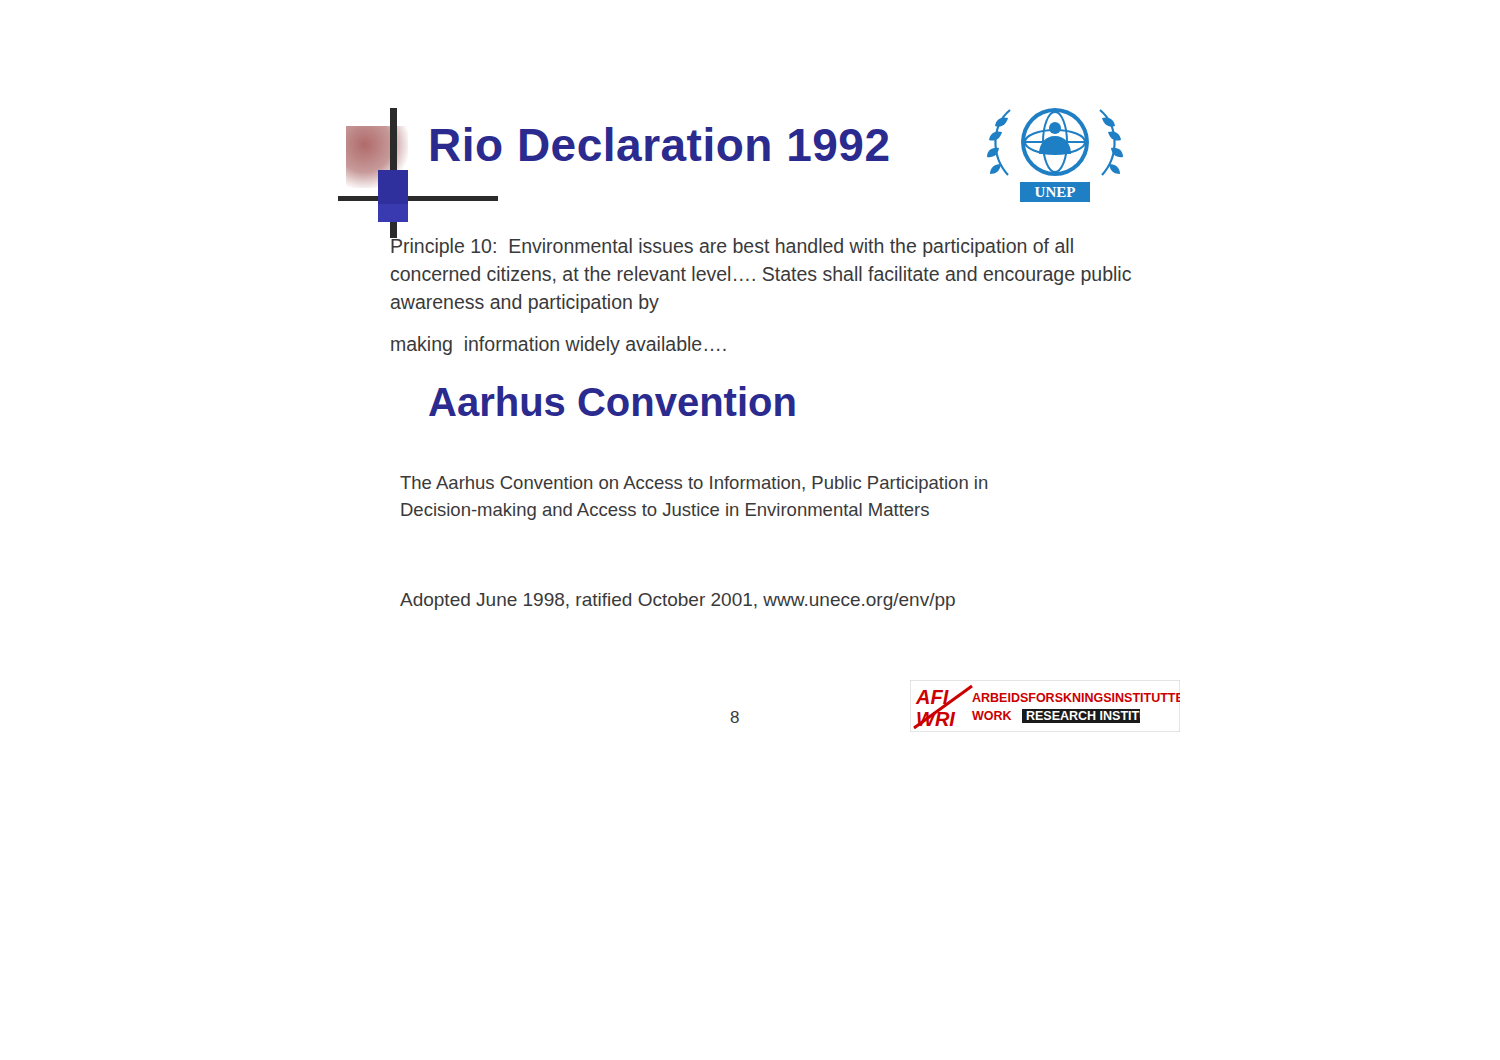Rio Declaration 1992
UNEP
Principle 10: Environmental issues are best handled with the participation of all concerned citizens, at the relevant level…. States shall facilitate and encourage public awareness and participation by making information widely available….
Aarhus Convention
The Aarhus Convention on Access to Information, Public Participation in Decision-making and Access to Justice in Environmental Matters
Adopted June 1998, ratified October 2001, www.unece.org/env/pp
8
AFI WRI ARBEIDSFORSKNINGSINSTITUTTET WORK RESEARCH INSTITUTE